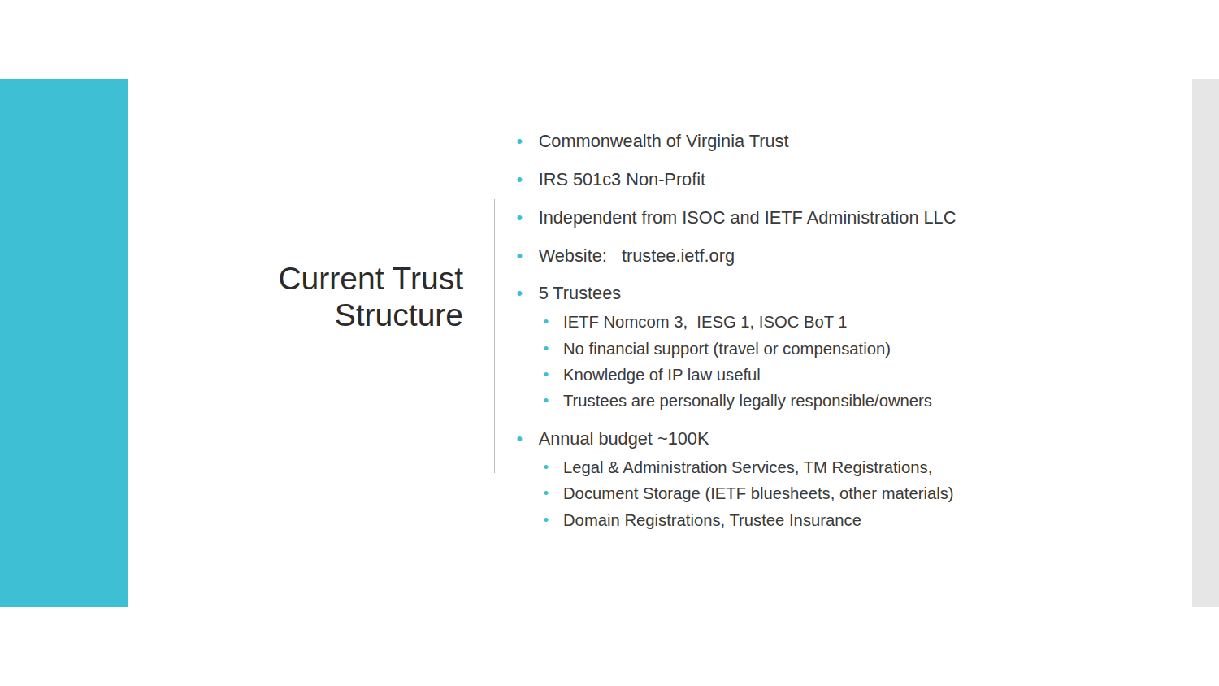Current Trust
Structure
Commonwealth of Virginia Trust
IRS 501c3 Non-Profit
Independent from ISOC and IETF Administration LLC
Website: trustee.ietf.org
5 Trustees
IETF Nomcom 3, IESG 1, ISOC BoT 1
No financial support (travel or compensation)
Knowledge of IP law useful
Trustees are personally legally responsible/owners
Annual budget ~100K
Legal & Administration Services, TM Registrations,
Document Storage (IETF bluesheets, other materials)
Domain Registrations, Trustee Insurance